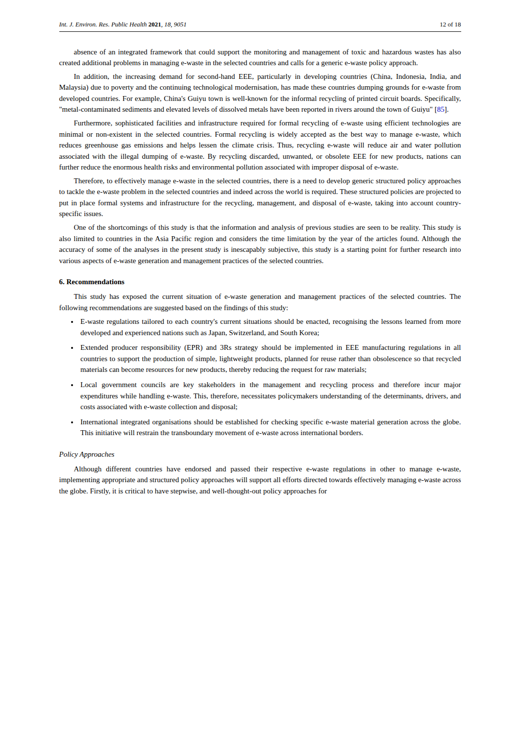Int. J. Environ. Res. Public Health 2021, 18, 9051 12 of 18
absence of an integrated framework that could support the monitoring and management of toxic and hazardous wastes has also created additional problems in managing e-waste in the selected countries and calls for a generic e-waste policy approach.
In addition, the increasing demand for second-hand EEE, particularly in developing countries (China, Indonesia, India, and Malaysia) due to poverty and the continuing technological modernisation, has made these countries dumping grounds for e-waste from developed countries. For example, China's Guiyu town is well-known for the informal recycling of printed circuit boards. Specifically, "metal-contaminated sediments and elevated levels of dissolved metals have been reported in rivers around the town of Guiyu" [85].
Furthermore, sophisticated facilities and infrastructure required for formal recycling of e-waste using efficient technologies are minimal or non-existent in the selected countries. Formal recycling is widely accepted as the best way to manage e-waste, which reduces greenhouse gas emissions and helps lessen the climate crisis. Thus, recycling e-waste will reduce air and water pollution associated with the illegal dumping of e-waste. By recycling discarded, unwanted, or obsolete EEE for new products, nations can further reduce the enormous health risks and environmental pollution associated with improper disposal of e-waste.
Therefore, to effectively manage e-waste in the selected countries, there is a need to develop generic structured policy approaches to tackle the e-waste problem in the selected countries and indeed across the world is required. These structured policies are projected to put in place formal systems and infrastructure for the recycling, management, and disposal of e-waste, taking into account country-specific issues.
One of the shortcomings of this study is that the information and analysis of previous studies are seen to be reality. This study is also limited to countries in the Asia Pacific region and considers the time limitation by the year of the articles found. Although the accuracy of some of the analyses in the present study is inescapably subjective, this study is a starting point for further research into various aspects of e-waste generation and management practices of the selected countries.
6. Recommendations
This study has exposed the current situation of e-waste generation and management practices of the selected countries. The following recommendations are suggested based on the findings of this study:
E-waste regulations tailored to each country's current situations should be enacted, recognising the lessons learned from more developed and experienced nations such as Japan, Switzerland, and South Korea;
Extended producer responsibility (EPR) and 3Rs strategy should be implemented in EEE manufacturing regulations in all countries to support the production of simple, lightweight products, planned for reuse rather than obsolescence so that recycled materials can become resources for new products, thereby reducing the request for raw materials;
Local government councils are key stakeholders in the management and recycling process and therefore incur major expenditures while handling e-waste. This, therefore, necessitates policymakers understanding of the determinants, drivers, and costs associated with e-waste collection and disposal;
International integrated organisations should be established for checking specific e-waste material generation across the globe. This initiative will restrain the transboundary movement of e-waste across international borders.
Policy Approaches
Although different countries have endorsed and passed their respective e-waste regulations in other to manage e-waste, implementing appropriate and structured policy approaches will support all efforts directed towards effectively managing e-waste across the globe. Firstly, it is critical to have stepwise, and well-thought-out policy approaches for